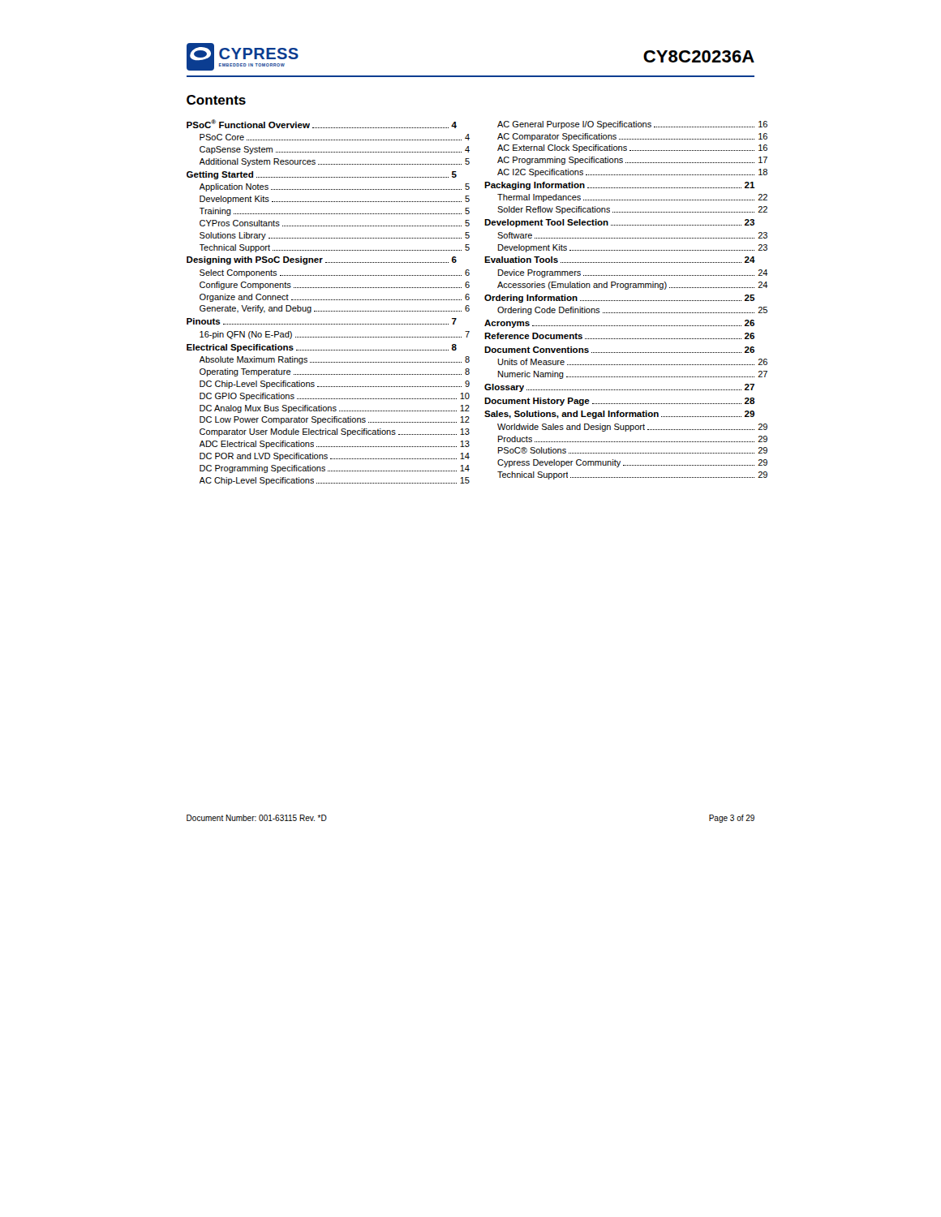CYPRESS
EMBEDDED IN TOMORROW
CY8C20236A
Contents
PSoC® Functional Overview 4
PSoC Core 4
CapSense System 4
Additional System Resources 5
Getting Started 5
Application Notes 5
Development Kits 5
Training 5
CYPros Consultants 5
Solutions Library 5
Technical Support 5
Designing with PSoC Designer 6
Select Components 6
Configure Components 6
Organize and Connect 6
Generate, Verify, and Debug 6
Pinouts 7
16-pin QFN (No E-Pad) 7
Electrical Specifications 8
Absolute Maximum Ratings 8
Operating Temperature 8
DC Chip-Level Specifications 9
DC GPIO Specifications 10
DC Analog Mux Bus Specifications 12
DC Low Power Comparator Specifications 12
Comparator User Module Electrical Specifications 13
ADC Electrical Specifications 13
DC POR and LVD Specifications 14
DC Programming Specifications 14
AC Chip-Level Specifications 15
AC General Purpose I/O Specifications 16
AC Comparator Specifications 16
AC External Clock Specifications 16
AC Programming Specifications 17
AC I2C Specifications 18
Packaging Information 21
Thermal Impedances 22
Solder Reflow Specifications 22
Development Tool Selection 23
Software 23
Development Kits 23
Evaluation Tools 24
Device Programmers 24
Accessories (Emulation and Programming) 24
Ordering Information 25
Ordering Code Definitions 25
Acronyms 26
Reference Documents 26
Document Conventions 26
Units of Measure 26
Numeric Naming 27
Glossary 27
Document History Page 28
Sales, Solutions, and Legal Information 29
Worldwide Sales and Design Support 29
Products 29
PSoC® Solutions 29
Cypress Developer Community 29
Technical Support 29
Document Number: 001-63115 Rev. *D
Page 3 of 29